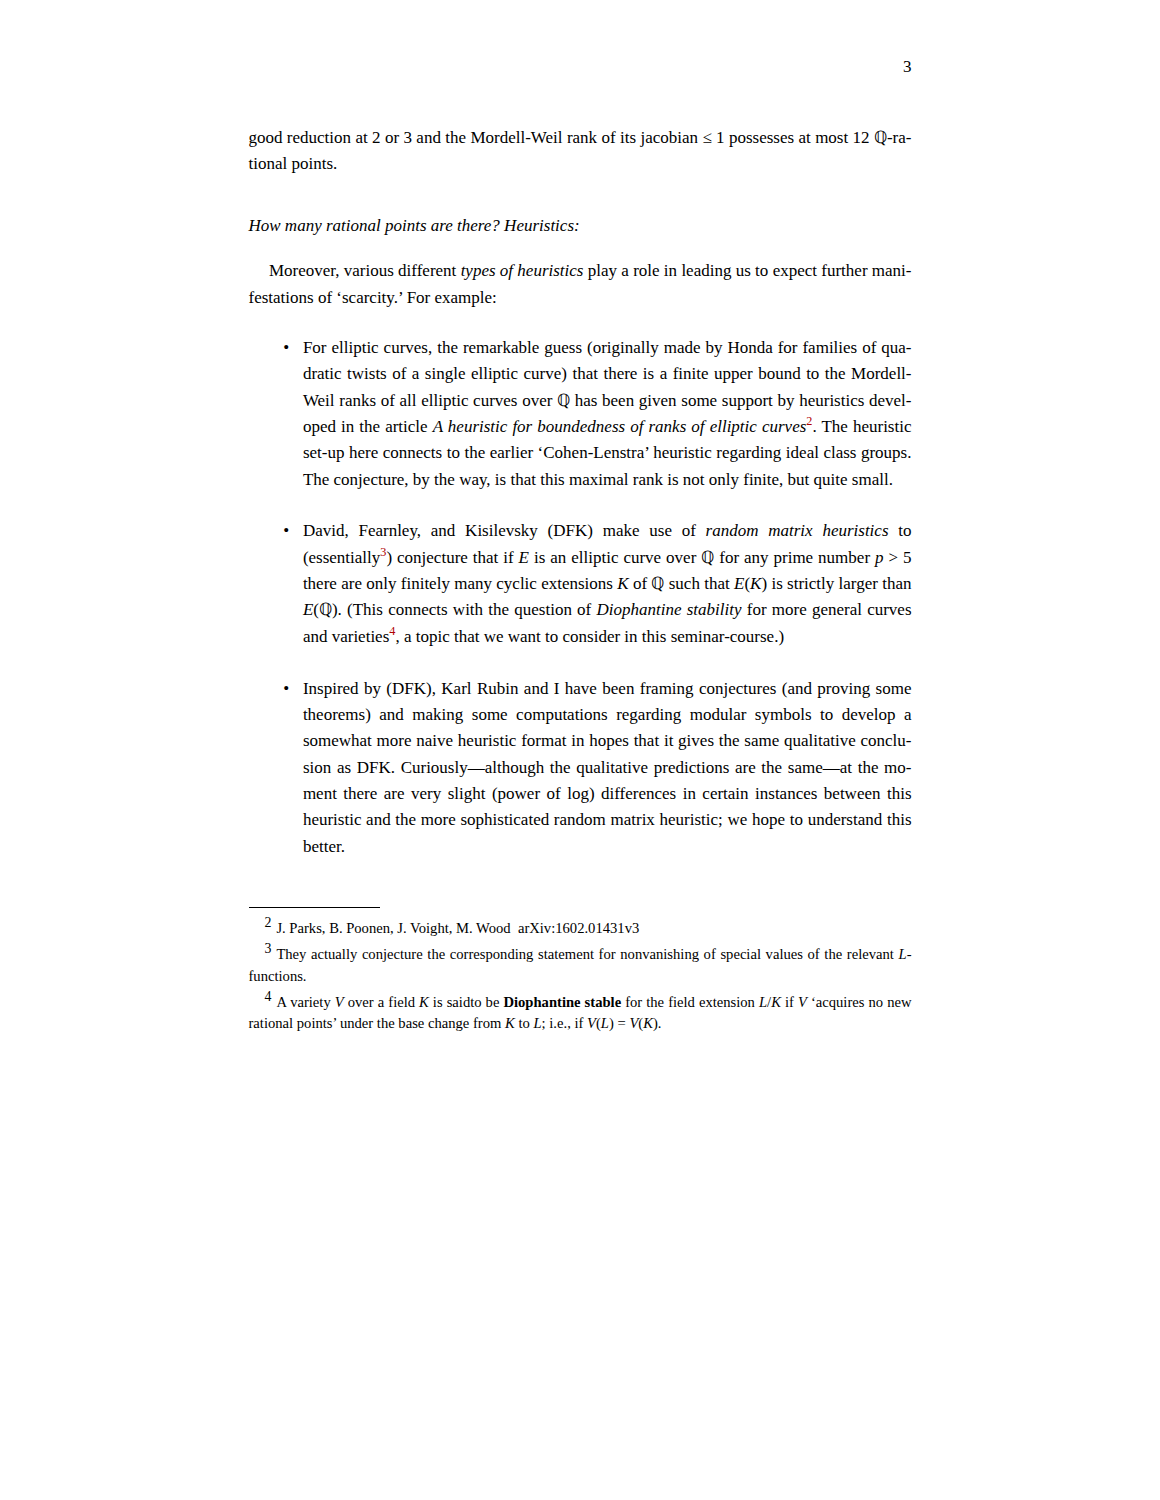3
good reduction at 2 or 3 and the Mordell-Weil rank of its jacobian ≤ 1 possesses at most 12 ℚ-rational points.
How many rational points are there? Heuristics:
Moreover, various different types of heuristics play a role in leading us to expect further manifestations of ‘scarcity.’ For example:
For elliptic curves, the remarkable guess (originally made by Honda for families of quadratic twists of a single elliptic curve) that there is a finite upper bound to the Mordell-Weil ranks of all elliptic curves over ℚ has been given some support by heuristics developed in the article A heuristic for boundedness of ranks of elliptic curves2. The heuristic set-up here connects to the earlier ‘Cohen-Lenstra’ heuristic regarding ideal class groups. The conjecture, by the way, is that this maximal rank is not only finite, but quite small.
David, Fearnley, and Kisilevsky (DFK) make use of random matrix heuristics to (essentially3) conjecture that if E is an elliptic curve over ℚ for any prime number p > 5 there are only finitely many cyclic extensions K of ℚ such that E(K) is strictly larger than E(ℚ). (This connects with the question of Diophantine stability for more general curves and varieties4, a topic that we want to consider in this seminar-course.)
Inspired by (DFK), Karl Rubin and I have been framing conjectures (and proving some theorems) and making some computations regarding modular symbols to develop a somewhat more naive heuristic format in hopes that it gives the same qualitative conclusion as DFK. Curiously—although the qualitative predictions are the same—at the moment there are very slight (power of log) differences in certain instances between this heuristic and the more sophisticated random matrix heuristic; we hope to understand this better.
2 J. Parks, B. Poonen, J. Voight, M. Wood arXiv:1602.01431v3
3 They actually conjecture the corresponding statement for nonvanishing of special values of the relevant L-functions.
4 A variety V over a field K is saidto be Diophantine stable for the field extension L/K if V ‘acquires no new rational points’ under the base change from K to L; i.e., if V(L) = V(K).